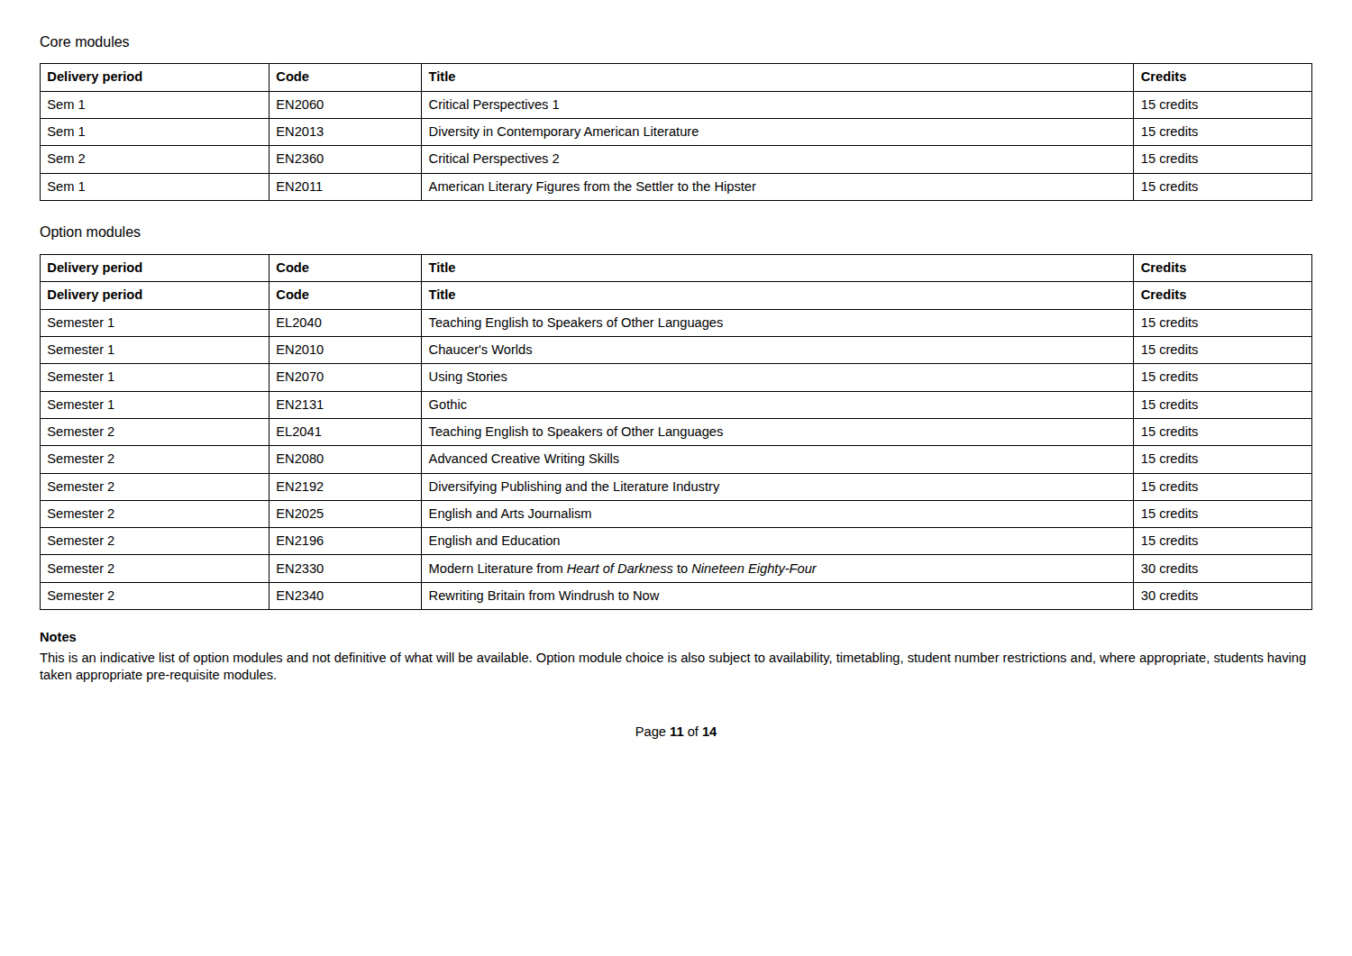Core modules
| Delivery period | Code | Title | Credits |
| --- | --- | --- | --- |
| Sem 1 | EN2060 | Critical Perspectives 1 | 15 credits |
| Sem 1 | EN2013 | Diversity in Contemporary American Literature | 15 credits |
| Sem 2 | EN2360 | Critical Perspectives 2 | 15 credits |
| Sem 1 | EN2011 | American Literary Figures from the Settler to the Hipster | 15 credits |
Option modules
| Delivery period | Code | Title | Credits |
| --- | --- | --- | --- |
| Delivery period | Code | Title | Credits |
| Semester 1 | EL2040 | Teaching English to Speakers of Other Languages | 15 credits |
| Semester 1 | EN2010 | Chaucer's Worlds | 15 credits |
| Semester 1 | EN2070 | Using Stories | 15 credits |
| Semester 1 | EN2131 | Gothic | 15 credits |
| Semester 2 | EL2041 | Teaching English to Speakers of Other Languages | 15 credits |
| Semester 2 | EN2080 | Advanced Creative Writing Skills | 15 credits |
| Semester 2 | EN2192 | Diversifying Publishing and the Literature Industry | 15 credits |
| Semester 2 | EN2025 | English and Arts Journalism | 15 credits |
| Semester 2 | EN2196 | English and Education | 15 credits |
| Semester 2 | EN2330 | Modern Literature from Heart of Darkness to Nineteen Eighty-Four | 30 credits |
| Semester 2 | EN2340 | Rewriting Britain from Windrush to Now | 30 credits |
Notes
This is an indicative list of option modules and not definitive of what will be available. Option module choice is also subject to availability, timetabling, student number restrictions and, where appropriate, students having taken appropriate pre-requisite modules.
Page 11 of 14